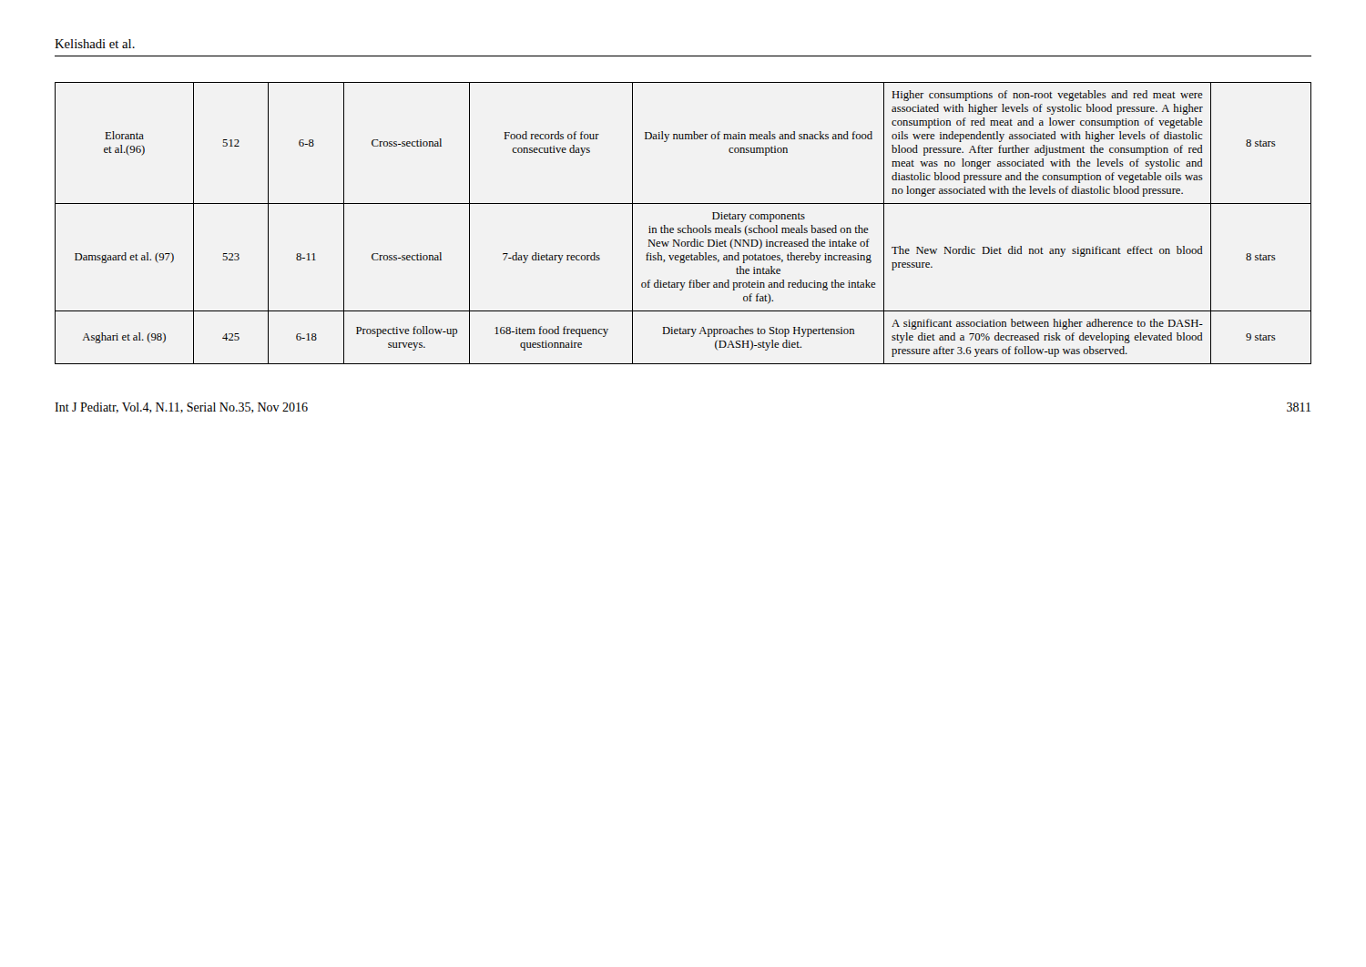Kelishadi et al.
| Eloranta et al.(96) | 512 | 6-8 | Cross-sectional | Food records of four consecutive days | Daily number of main meals and snacks and food consumption | Higher consumptions of non-root vegetables and red meat were associated with higher levels of systolic blood pressure. A higher consumption of red meat and a lower consumption of vegetable oils were independently associated with higher levels of diastolic blood pressure. After further adjustment the consumption of red meat was no longer associated with the levels of systolic and diastolic blood pressure and the consumption of vegetable oils was no longer associated with the levels of diastolic blood pressure. | 8 stars |
| Damsgaard et al. (97) | 523 | 8-11 | Cross-sectional | 7-day dietary records | Dietary components in the schools meals (school meals based on the New Nordic Diet (NND) increased the intake of fish, vegetables, and potatoes, thereby increasing the intake of dietary fiber and protein and reducing the intake of fat). | The New Nordic Diet did not any significant effect on blood pressure. | 8 stars |
| Asghari et al. (98) | 425 | 6-18 | Prospective follow-up surveys. | 168-item food frequency questionnaire | Dietary Approaches to Stop Hypertension (DASH)-style diet. | A significant association between higher adherence to the DASH-style diet and a 70% decreased risk of developing elevated blood pressure after 3.6 years of follow-up was observed. | 9 stars |
Int J Pediatr, Vol.4, N.11, Serial No.35, Nov 2016 3811